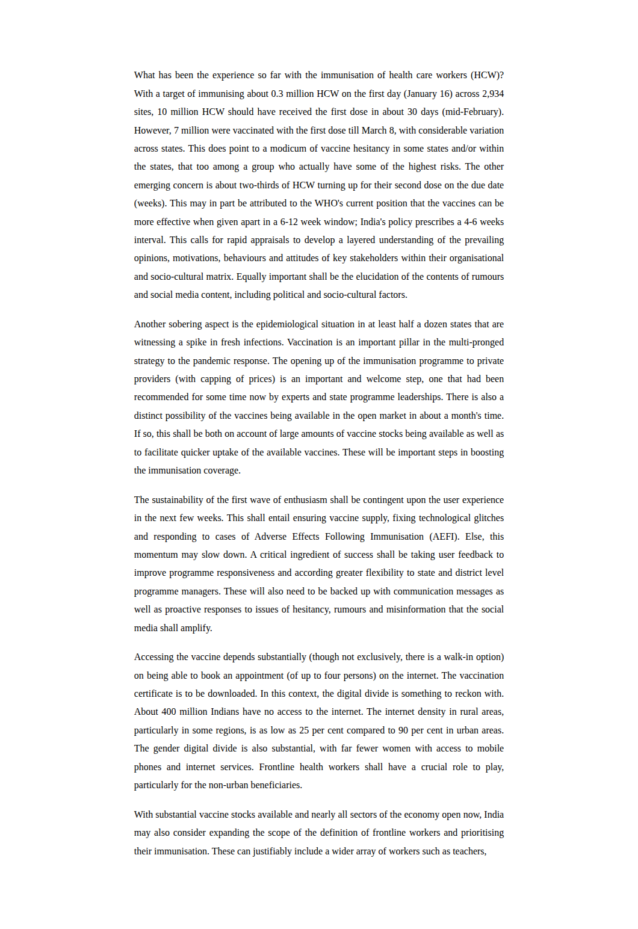What has been the experience so far with the immunisation of health care workers (HCW)? With a target of immunising about 0.3 million HCW on the first day (January 16) across 2,934 sites, 10 million HCW should have received the first dose in about 30 days (mid-February). However, 7 million were vaccinated with the first dose till March 8, with considerable variation across states. This does point to a modicum of vaccine hesitancy in some states and/or within the states, that too among a group who actually have some of the highest risks. The other emerging concern is about two-thirds of HCW turning up for their second dose on the due date (weeks). This may in part be attributed to the WHO's current position that the vaccines can be more effective when given apart in a 6-12 week window; India's policy prescribes a 4-6 weeks interval. This calls for rapid appraisals to develop a layered understanding of the prevailing opinions, motivations, behaviours and attitudes of key stakeholders within their organisational and socio-cultural matrix. Equally important shall be the elucidation of the contents of rumours and social media content, including political and socio-cultural factors.
Another sobering aspect is the epidemiological situation in at least half a dozen states that are witnessing a spike in fresh infections. Vaccination is an important pillar in the multi-pronged strategy to the pandemic response. The opening up of the immunisation programme to private providers (with capping of prices) is an important and welcome step, one that had been recommended for some time now by experts and state programme leaderships. There is also a distinct possibility of the vaccines being available in the open market in about a month's time. If so, this shall be both on account of large amounts of vaccine stocks being available as well as to facilitate quicker uptake of the available vaccines. These will be important steps in boosting the immunisation coverage.
The sustainability of the first wave of enthusiasm shall be contingent upon the user experience in the next few weeks. This shall entail ensuring vaccine supply, fixing technological glitches and responding to cases of Adverse Effects Following Immunisation (AEFI). Else, this momentum may slow down. A critical ingredient of success shall be taking user feedback to improve programme responsiveness and according greater flexibility to state and district level programme managers. These will also need to be backed up with communication messages as well as proactive responses to issues of hesitancy, rumours and misinformation that the social media shall amplify.
Accessing the vaccine depends substantially (though not exclusively, there is a walk-in option) on being able to book an appointment (of up to four persons) on the internet. The vaccination certificate is to be downloaded. In this context, the digital divide is something to reckon with. About 400 million Indians have no access to the internet. The internet density in rural areas, particularly in some regions, is as low as 25 per cent compared to 90 per cent in urban areas. The gender digital divide is also substantial, with far fewer women with access to mobile phones and internet services. Frontline health workers shall have a crucial role to play, particularly for the non-urban beneficiaries.
With substantial vaccine stocks available and nearly all sectors of the economy open now, India may also consider expanding the scope of the definition of frontline workers and prioritising their immunisation. These can justifiably include a wider array of workers such as teachers,